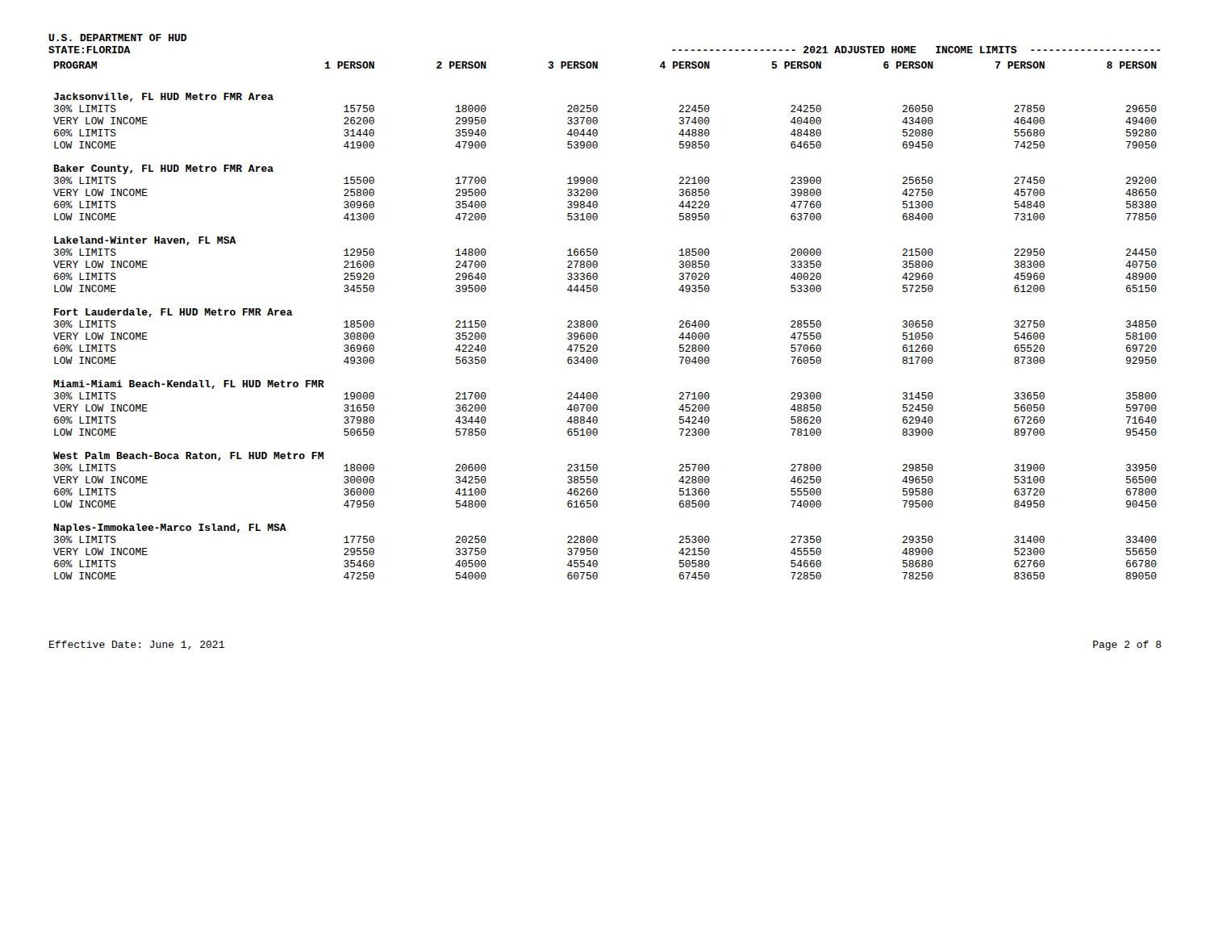U.S. DEPARTMENT OF HUD
STATE:FLORIDA -------------------- 2021 ADJUSTED HOME INCOME LIMITS ---------------------
| PROGRAM | 1 PERSON | 2 PERSON | 3 PERSON | 4 PERSON | 5 PERSON | 6 PERSON | 7 PERSON | 8 PERSON |
| --- | --- | --- | --- | --- | --- | --- | --- | --- |
| Jacksonville, FL HUD Metro FMR Area |
| 30% LIMITS | 15750 | 18000 | 20250 | 22450 | 24250 | 26050 | 27850 | 29650 |
| VERY LOW INCOME | 26200 | 29950 | 33700 | 37400 | 40400 | 43400 | 46400 | 49400 |
| 60% LIMITS | 31440 | 35940 | 40440 | 44880 | 48480 | 52080 | 55680 | 59280 |
| LOW INCOME | 41900 | 47900 | 53900 | 59850 | 64650 | 69450 | 74250 | 79050 |
| Baker County, FL HUD Metro FMR Area |
| 30% LIMITS | 15500 | 17700 | 19900 | 22100 | 23900 | 25650 | 27450 | 29200 |
| VERY LOW INCOME | 25800 | 29500 | 33200 | 36850 | 39800 | 42750 | 45700 | 48650 |
| 60% LIMITS | 30960 | 35400 | 39840 | 44220 | 47760 | 51300 | 54840 | 58380 |
| LOW INCOME | 41300 | 47200 | 53100 | 58950 | 63700 | 68400 | 73100 | 77850 |
| Lakeland-Winter Haven, FL MSA |
| 30% LIMITS | 12950 | 14800 | 16650 | 18500 | 20000 | 21500 | 22950 | 24450 |
| VERY LOW INCOME | 21600 | 24700 | 27800 | 30850 | 33350 | 35800 | 38300 | 40750 |
| 60% LIMITS | 25920 | 29640 | 33360 | 37020 | 40020 | 42960 | 45960 | 48900 |
| LOW INCOME | 34550 | 39500 | 44450 | 49350 | 53300 | 57250 | 61200 | 65150 |
| Fort Lauderdale, FL HUD Metro FMR Area |
| 30% LIMITS | 18500 | 21150 | 23800 | 26400 | 28550 | 30650 | 32750 | 34850 |
| VERY LOW INCOME | 30800 | 35200 | 39600 | 44000 | 47550 | 51050 | 54600 | 58100 |
| 60% LIMITS | 36960 | 42240 | 47520 | 52800 | 57060 | 61260 | 65520 | 69720 |
| LOW INCOME | 49300 | 56350 | 63400 | 70400 | 76050 | 81700 | 87300 | 92950 |
| Miami-Miami Beach-Kendall, FL HUD Metro FMR |
| 30% LIMITS | 19000 | 21700 | 24400 | 27100 | 29300 | 31450 | 33650 | 35800 |
| VERY LOW INCOME | 31650 | 36200 | 40700 | 45200 | 48850 | 52450 | 56050 | 59700 |
| 60% LIMITS | 37980 | 43440 | 48840 | 54240 | 58620 | 62940 | 67260 | 71640 |
| LOW INCOME | 50650 | 57850 | 65100 | 72300 | 78100 | 83900 | 89700 | 95450 |
| West Palm Beach-Boca Raton, FL HUD Metro FM |
| 30% LIMITS | 18000 | 20600 | 23150 | 25700 | 27800 | 29850 | 31900 | 33950 |
| VERY LOW INCOME | 30000 | 34250 | 38550 | 42800 | 46250 | 49650 | 53100 | 56500 |
| 60% LIMITS | 36000 | 41100 | 46260 | 51360 | 55500 | 59580 | 63720 | 67800 |
| LOW INCOME | 47950 | 54800 | 61650 | 68500 | 74000 | 79500 | 84950 | 90450 |
| Naples-Immokalee-Marco Island, FL MSA |
| 30% LIMITS | 17750 | 20250 | 22800 | 25300 | 27350 | 29350 | 31400 | 33400 |
| VERY LOW INCOME | 29550 | 33750 | 37950 | 42150 | 45550 | 48900 | 52300 | 55650 |
| 60% LIMITS | 35460 | 40500 | 45540 | 50580 | 54660 | 58680 | 62760 | 66780 |
| LOW INCOME | 47250 | 54000 | 60750 | 67450 | 72850 | 78250 | 83650 | 89050 |
Effective Date: June 1, 2021 Page 2 of 8